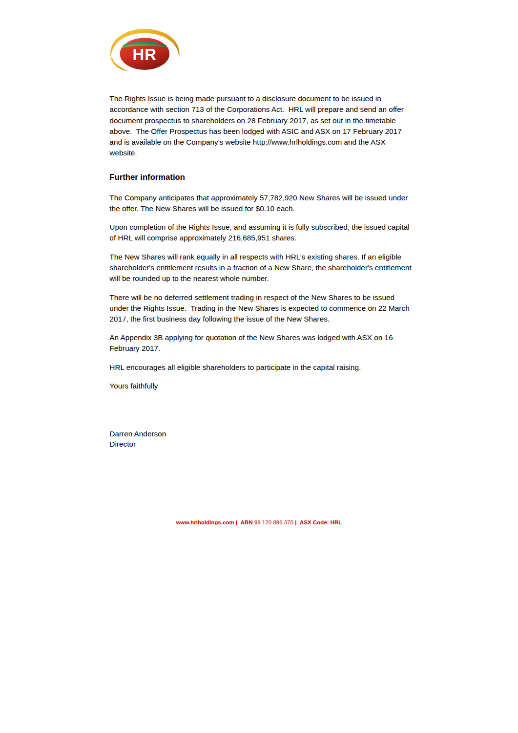HR
The Rights Issue is being made pursuant to a disclosure document to be issued in accordance with section 713 of the Corporations Act. HRL will prepare and send an offer document prospectus to shareholders on 28 February 2017, as set out in the timetable above. The Offer Prospectus has been lodged with ASIC and ASX on 17 February 2017 and is available on the Company's website http://www.hrlholdings.com and the ASX website.
Further information
The Company anticipates that approximately 57,782,920 New Shares will be issued under the offer. The New Shares will be issued for $0.10 each.
Upon completion of the Rights Issue, and assuming it is fully subscribed, the issued capital of HRL will comprise approximately 216,685,951 shares.
The New Shares will rank equally in all respects with HRL’s existing shares. If an eligible shareholder's entitlement results in a fraction of a New Share, the shareholder's entitlement will be rounded up to the nearest whole number.
There will be no deferred settlement trading in respect of the New Shares to be issued under the Rights Issue. Trading in the New Shares is expected to commence on 22 March 2017, the first business day following the issue of the New Shares.
An Appendix 3B applying for quotation of the New Shares was lodged with ASX on 16 February 2017.
HRL encourages all eligible shareholders to participate in the capital raising.
Yours faithfully
Darren Anderson
Director
www.hrlholdings.com | ABN 99 120 896 370 | ASX Code: HRL